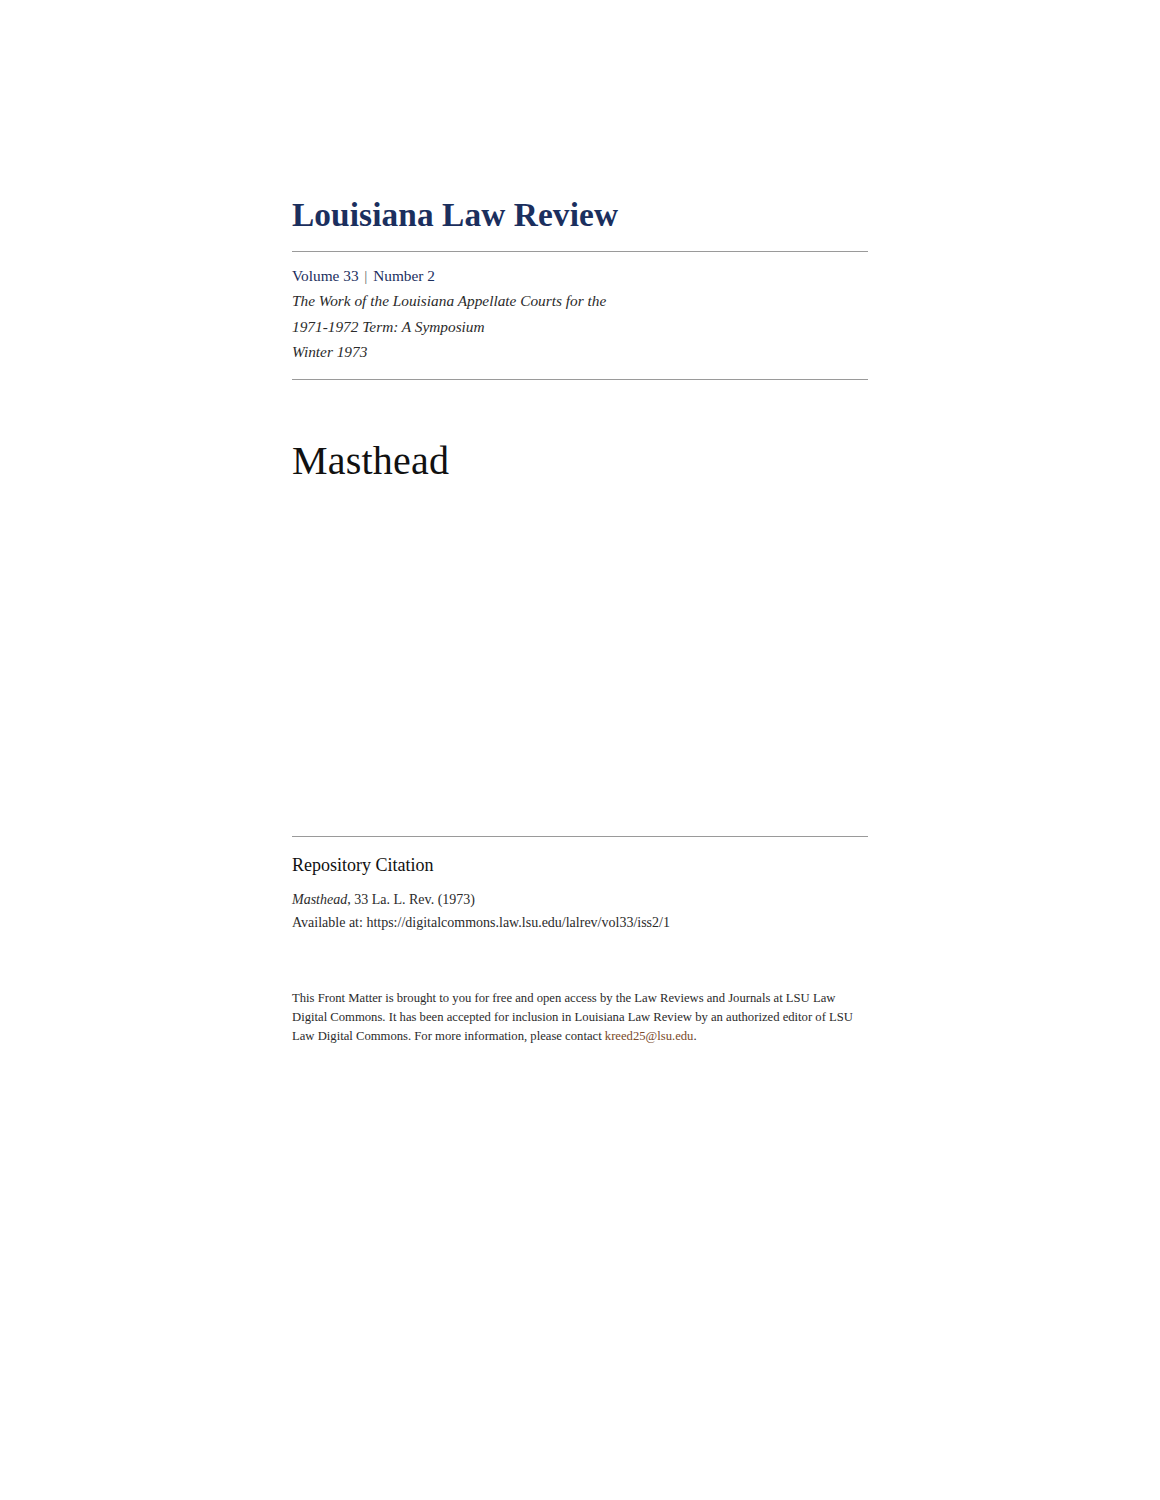Louisiana Law Review
Volume 33|Number 2
The Work of the Louisiana Appellate Courts for the
1971-1972 Term: A Symposium
Winter 1973
Masthead
Repository Citation
Masthead, 33 La. L. Rev. (1973)
Available at: https://digitalcommons.law.lsu.edu/lalrev/vol33/iss2/1
This Front Matter is brought to you for free and open access by the Law Reviews and Journals at LSU Law Digital Commons. It has been accepted for inclusion in Louisiana Law Review by an authorized editor of LSU Law Digital Commons. For more information, please contact kreed25@lsu.edu.